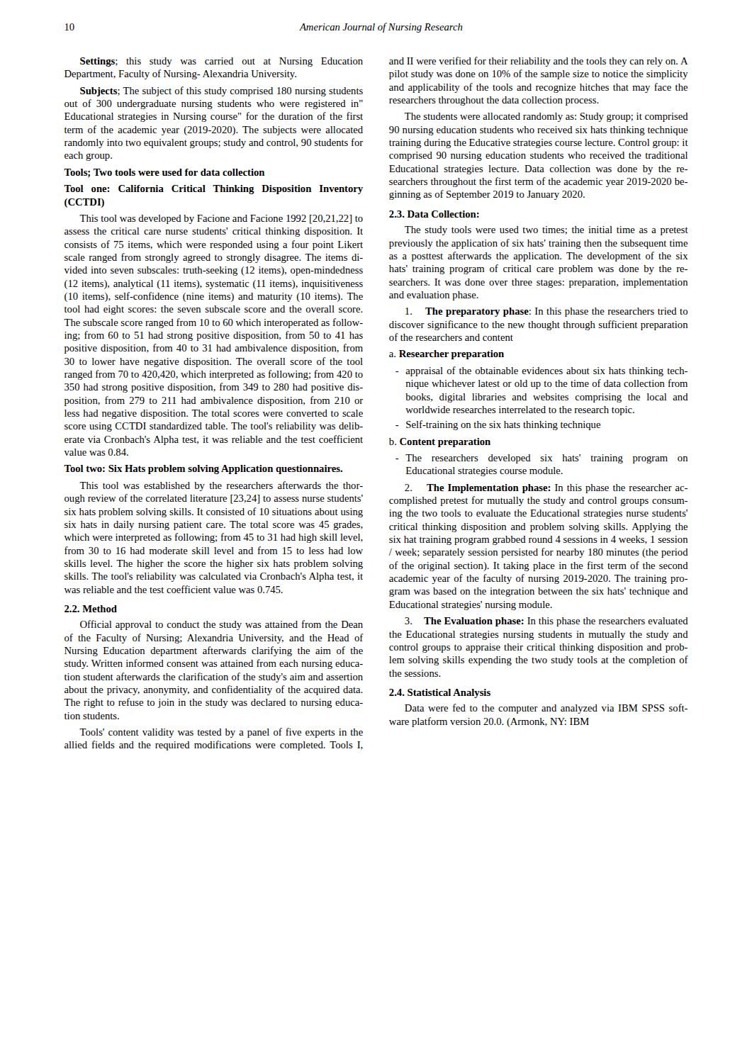10 American Journal of Nursing Research
Settings; this study was carried out at Nursing Education Department, Faculty of Nursing- Alexandria University.
Subjects; The subject of this study comprised 180 nursing students out of 300 undergraduate nursing students who were registered in" Educational strategies in Nursing course" for the duration of the first term of the academic year (2019-2020). The subjects were allocated randomly into two equivalent groups; study and control, 90 students for each group.
Tools; Two tools were used for data collection
Tool one: California Critical Thinking Disposition Inventory (CCTDI)
This tool was developed by Facione and Facione 1992 [20,21,22] to assess the critical care nurse students' critical thinking disposition. It consists of 75 items, which were responded using a four point Likert scale ranged from strongly agreed to strongly disagree. The items divided into seven subscales: truth-seeking (12 items), open-mindedness (12 items), analytical (11 items), systematic (11 items), inquisitiveness (10 items), self-confidence (nine items) and maturity (10 items). The tool had eight scores: the seven subscale score and the overall score. The subscale score ranged from 10 to 60 which interoperated as following; from 60 to 51 had strong positive disposition, from 50 to 41 has positive disposition, from 40 to 31 had ambivalence disposition, from 30 to lower have negative disposition. The overall score of the tool ranged from 70 to 420,420, which interpreted as following; from 420 to 350 had strong positive disposition, from 349 to 280 had positive disposition, from 279 to 211 had ambivalence disposition, from 210 or less had negative disposition. The total scores were converted to scale score using CCTDI standardized table. The tool's reliability was deliberate via Cronbach's Alpha test, it was reliable and the test coefficient value was 0.84.
Tool two: Six Hats problem solving Application questionnaires.
This tool was established by the researchers afterwards the thorough review of the correlated literature [23,24] to assess nurse students' six hats problem solving skills. It consisted of 10 situations about using six hats in daily nursing patient care. The total score was 45 grades, which were interpreted as following; from 45 to 31 had high skill level, from 30 to 16 had moderate skill level and from 15 to less had low skills level. The higher the score the higher six hats problem solving skills. The tool's reliability was calculated via Cronbach's Alpha test, it was reliable and the test coefficient value was 0.745.
2.2. Method
Official approval to conduct the study was attained from the Dean of the Faculty of Nursing; Alexandria University, and the Head of Nursing Education department afterwards clarifying the aim of the study. Written informed consent was attained from each nursing education student afterwards the clarification of the study's aim and assertion about the privacy, anonymity, and confidentiality of the acquired data. The right to refuse to join in the study was declared to nursing education students.
Tools' content validity was tested by a panel of five experts in the allied fields and the required modifications were completed. Tools I, and II were verified for their reliability and the tools they can rely on. A pilot study was done on 10% of the sample size to notice the simplicity and applicability of the tools and recognize hitches that may face the researchers throughout the data collection process.
The students were allocated randomly as: Study group; it comprised 90 nursing education students who received six hats thinking technique training during the Educative strategies course lecture. Control group: it comprised 90 nursing education students who received the traditional Educational strategies lecture. Data collection was done by the researchers throughout the first term of the academic year 2019-2020 beginning as of September 2019 to January 2020.
2.3. Data Collection:
The study tools were used two times; the initial time as a pretest previously the application of six hats' training then the subsequent time as a posttest afterwards the application. The development of the six hats' training program of critical care problem was done by the researchers. It was done over three stages: preparation, implementation and evaluation phase.
1. The preparatory phase: In this phase the researchers tried to discover significance to the new thought through sufficient preparation of the researchers and content
a. Researcher preparation
appraisal of the obtainable evidences about six hats thinking technique whichever latest or old up to the time of data collection from books, digital libraries and websites comprising the local and worldwide researches interrelated to the research topic.
Self-training on the six hats thinking technique
b. Content preparation
The researchers developed six hats' training program on Educational strategies course module.
2. The Implementation phase: In this phase the researcher accomplished pretest for mutually the study and control groups consuming the two tools to evaluate the Educational strategies nurse students' critical thinking disposition and problem solving skills. Applying the six hat training program grabbed round 4 sessions in 4 weeks, 1 session / week; separately session persisted for nearby 180 minutes (the period of the original section). It taking place in the first term of the second academic year of the faculty of nursing 2019-2020. The training program was based on the integration between the six hats' technique and Educational strategies' nursing module.
3. The Evaluation phase: In this phase the researchers evaluated the Educational strategies nursing students in mutually the study and control groups to appraise their critical thinking disposition and problem solving skills expending the two study tools at the completion of the sessions.
2.4. Statistical Analysis
Data were fed to the computer and analyzed via IBM SPSS software platform version 20.0. (Armonk, NY: IBM